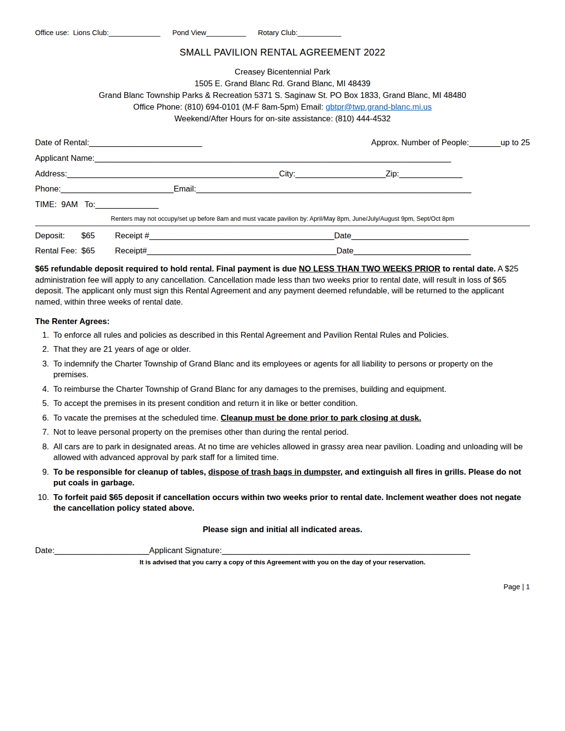Office use: Lions Club:_____________ Pond View__________ Rotary Club:___________
SMALL PAVILION RENTAL AGREEMENT 2022
Creasey Bicentennial Park
1505 E. Grand Blanc Rd. Grand Blanc, MI 48439
Grand Blanc Township Parks & Recreation 5371 S. Saginaw St. PO Box 1833, Grand Blanc, MI 48480
Office Phone: (810) 694-0101 (M-F 8am-5pm) Email: gbtpr@twp.grand-blanc.mi.us
Weekend/After Hours for on-site assistance: (810) 444-4532
Date of Rental:_________________________ Approx. Number of People:_______up to 25
Applicant Name:_______________________________________________________________________________
Address:_______________________________________________City:____________________Zip:______________
Phone:_________________________Email:_____________________________________________________________
TIME: 9AM To:______________
Renters may not occupy/set up before 8am and must vacate pavilion by: April/May 8pm, June/July/August 9pm, Sept/Oct 8pm
Deposit:$65 Receipt #_________________________________________Date__________________________
Rental Fee:$65 Receipt#__________________________________________Date__________________________
$65 refundable deposit required to hold rental. Final payment is due NO LESS THAN TWO WEEKS PRIOR to rental date. A $25 administration fee will apply to any cancellation. Cancellation made less than two weeks prior to rental date, will result in loss of $65 deposit. The applicant only must sign this Rental Agreement and any payment deemed refundable, will be returned to the applicant named, within three weeks of rental date.
The Renter Agrees:
To enforce all rules and policies as described in this Rental Agreement and Pavilion Rental Rules and Policies.
That they are 21 years of age or older.
To indemnify the Charter Township of Grand Blanc and its employees or agents for all liability to persons or property on the premises.
To reimburse the Charter Township of Grand Blanc for any damages to the premises, building and equipment.
To accept the premises in its present condition and return it in like or better condition.
To vacate the premises at the scheduled time. Cleanup must be done prior to park closing at dusk.
Not to leave personal property on the premises other than during the rental period.
All cars are to park in designated areas. At no time are vehicles allowed in grassy area near pavilion. Loading and unloading will be allowed with advanced approval by park staff for a limited time.
To be responsible for cleanup of tables, dispose of trash bags in dumpster, and extinguish all fires in grills. Please do not put coals in garbage.
To forfeit paid $65 deposit if cancellation occurs within two weeks prior to rental date. Inclement weather does not negate the cancellation policy stated above.
Please sign and initial all indicated areas.
Date:_____________________Applicant Signature:_______________________________________________________
It is advised that you carry a copy of this Agreement with you on the day of your reservation.
Page | 1